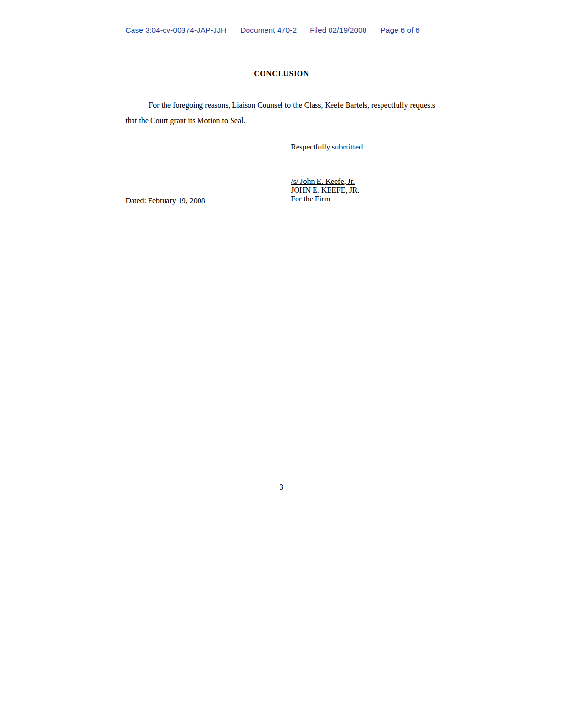Case 3:04-cv-00374-JAP-JJH Document 470-2 Filed 02/19/2008 Page 6 of 6
CONCLUSION
For the foregoing reasons, Liaison Counsel to the Class, Keefe Bartels, respectfully requests that the Court grant its Motion to Seal.
Respectfully submitted,
/s/ John E. Keefe, Jr.
JOHN E. KEEFE, JR.
For the Firm
Dated: February 19, 2008
3